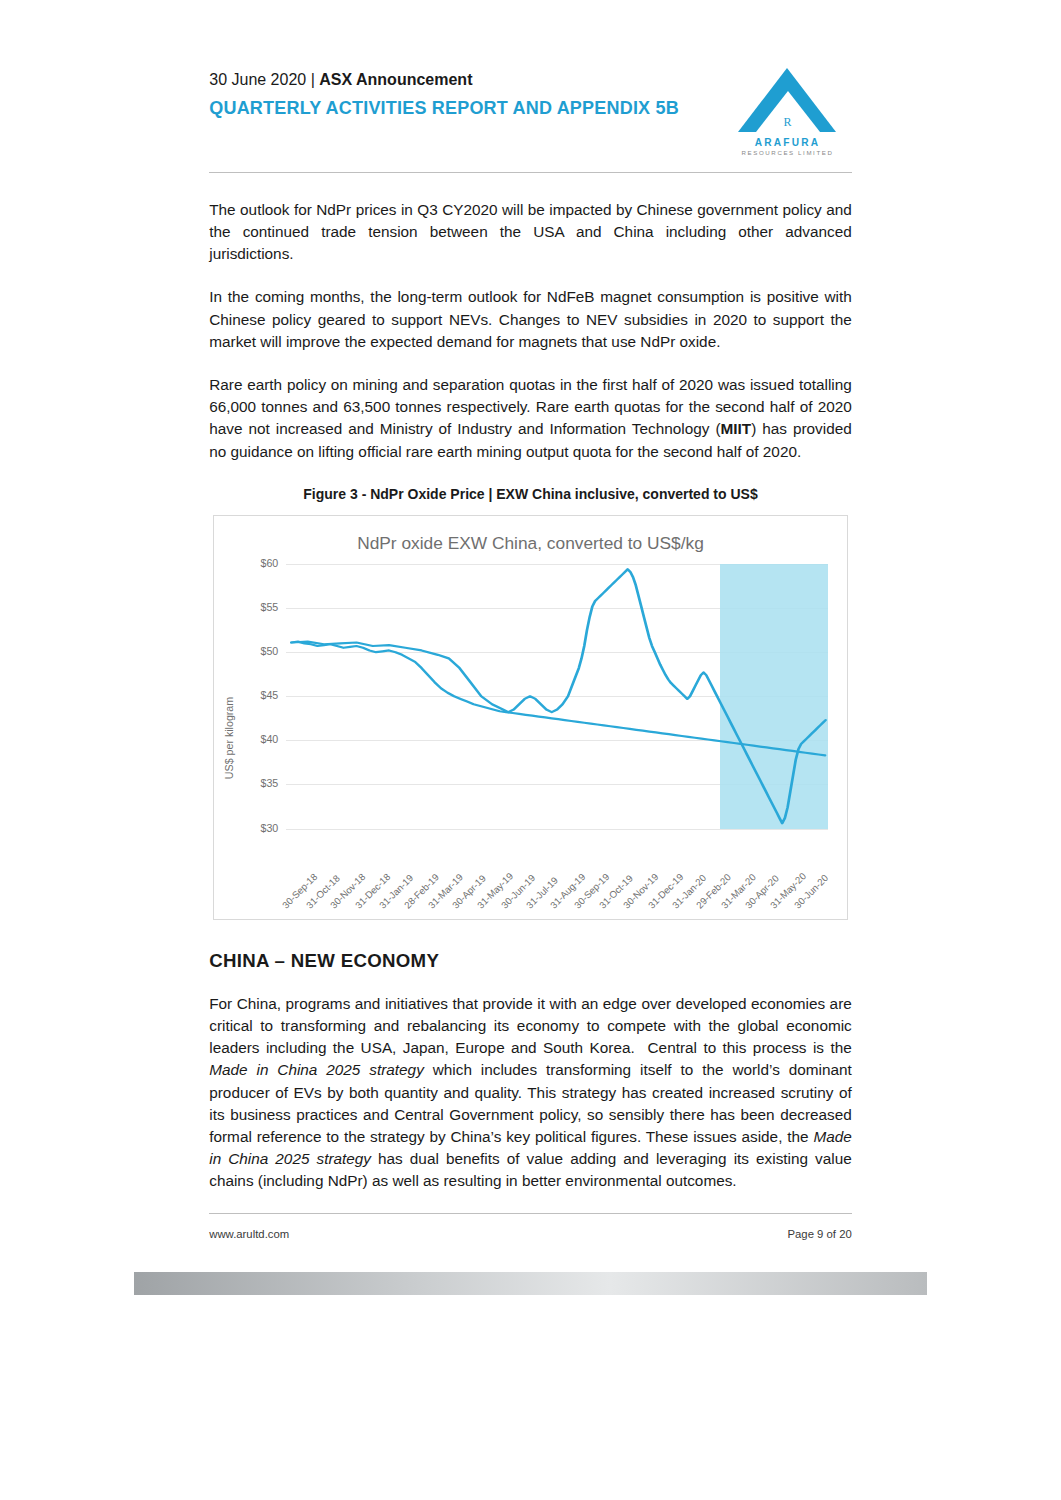30 June 2020 | ASX Announcement
QUARTERLY ACTIVITIES REPORT AND APPENDIX 5B
R
ARAFURA
RESOURCES LIMITED
The outlook for NdPr prices in Q3 CY2020 will be impacted by Chinese government policy and the continued trade tension between the USA and China including other advanced jurisdictions.
In the coming months, the long-term outlook for NdFeB magnet consumption is positive with Chinese policy geared to support NEVs. Changes to NEV subsidies in 2020 to support the market will improve the expected demand for magnets that use NdPr oxide.
Rare earth policy on mining and separation quotas in the first half of 2020 was issued totalling 66,000 tonnes and 63,500 tonnes respectively. Rare earth quotas for the second half of 2020 have not increased and Ministry of Industry and Information Technology (MIIT) has provided no guidance on lifting official rare earth mining output quota for the second half of 2020.
Figure 3 - NdPr Oxide Price | EXW China inclusive, converted to US$
NdPr oxide EXW China, converted to US$/kg
US$ per kilogram
$60
$55
$50
$45
$40
$35
$30
30-Sep-18 31-Oct-18 30-Nov-18 31-Dec-18 31-Jan-19 28-Feb-19 31-Mar-19 30-Apr-19 31-May-19 30-Jun-19 31-Jul-19 31-Aug-19 30-Sep-19 31-Oct-19 30-Nov-19 31-Dec-19 31-Jan-20 29-Feb-20 31-Mar-20 30-Apr-20 31-May-20 30-Jun-20
CHINA – NEW ECONOMY
For China, programs and initiatives that provide it with an edge over developed economies are critical to transforming and rebalancing its economy to compete with the global economic leaders including the USA, Japan, Europe and South Korea. Central to this process is the Made in China 2025 strategy which includes transforming itself to the world’s dominant producer of EVs by both quantity and quality. This strategy has created increased scrutiny of its business practices and Central Government policy, so sensibly there has been decreased formal reference to the strategy by China’s key political figures. These issues aside, the Made in China 2025 strategy has dual benefits of value adding and leveraging its existing value chains (including NdPr) as well as resulting in better environmental outcomes.
www.arultd.com
Page 9 of 20